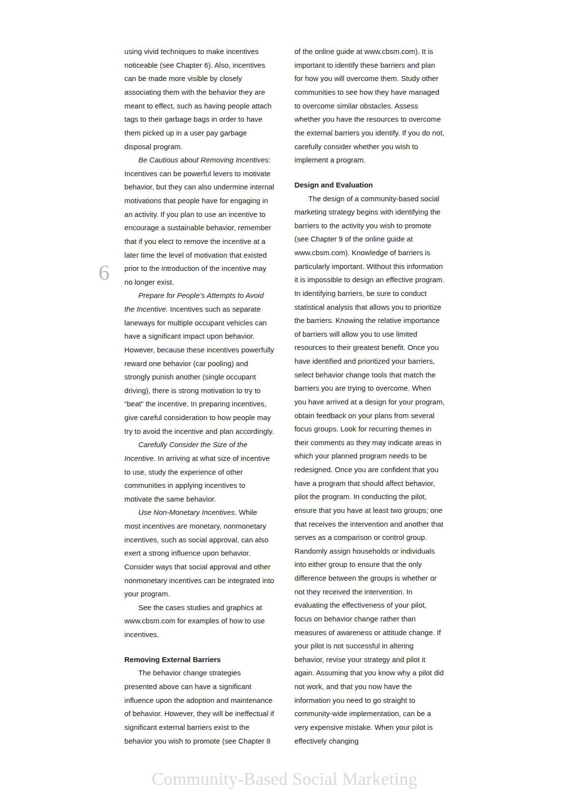6
using vivid techniques to make incentives noticeable (see Chapter 6). Also, incentives can be made more visible by closely associating them with the behavior they are meant to effect, such as having people attach tags to their garbage bags in order to have them picked up in a user pay garbage disposal program.
Be Cautious about Removing Incentives: Incentives can be powerful levers to motivate behavior, but they can also undermine internal motivations that people have for engaging in an activity. If you plan to use an incentive to encourage a sustainable behavior, remember that if you elect to remove the incentive at a later time the level of motivation that existed prior to the introduction of the incentive may no longer exist.
Prepare for People’s Attempts to Avoid the Incentive. Incentives such as separate laneways for multiple occupant vehicles can have a significant impact upon behavior. However, because these incentives powerfully reward one behavior (car pooling) and strongly punish another (single occupant driving), there is strong motivation to try to “beat” the incentive. In preparing incentives, give careful consideration to how people may try to avoid the incentive and plan accordingly.
Carefully Consider the Size of the Incentive. In arriving at what size of incentive to use, study the experience of other communities in applying incentives to motivate the same behavior.
Use Non-Monetary Incentives. While most incentives are monetary, nonmonetary incentives, such as social approval, can also exert a strong influence upon behavior. Consider ways that social approval and other nonmonetary incentives can be integrated into your program.
See the cases studies and graphics at www.cbsm.com for examples of how to use incentives.
Removing External Barriers
The behavior change strategies presented above can have a significant influence upon the adoption and maintenance of behavior. However, they will be ineffectual if significant external barriers exist to the behavior you wish to promote (see Chapter 8 of the online guide at www.cbsm.com). It is important to identify these barriers and plan for how you will overcome them. Study other communities to see how they have managed to overcome similar obstacles. Assess whether you have the resources to overcome the external barriers you identify. If you do not, carefully consider whether you wish to implement a program.
Design and Evaluation
The design of a community-based social marketing strategy begins with identifying the barriers to the activity you wish to promote (see Chapter 9 of the online guide at www.cbsm.com). Knowledge of barriers is particularly important. Without this information it is impossible to design an effective program. In identifying barriers, be sure to conduct statistical analysis that allows you to prioritize the barriers. Knowing the relative importance of barriers will allow you to use limited resources to their greatest benefit. Once you have identified and prioritized your barriers, select behavior change tools that match the barriers you are trying to overcome. When you have arrived at a design for your program, obtain feedback on your plans from several focus groups. Look for recurring themes in their comments as they may indicate areas in which your planned program needs to be redesigned. Once you are confident that you have a program that should affect behavior, pilot the program. In conducting the pilot, ensure that you have at least two groups; one that receives the intervention and another that serves as a comparison or control group. Randomly assign households or individuals into either group to ensure that the only difference between the groups is whether or not they received the intervention. In evaluating the effectiveness of your pilot, focus on behavior change rather than measures of awareness or attitude change. If your pilot is not successful in altering behavior, revise your strategy and pilot it again. Assuming that you know why a pilot did not work, and that you now have the information you need to go straight to community-wide implementation, can be a very expensive mistake. When your pilot is effectively changing
Community-Based Social Marketing